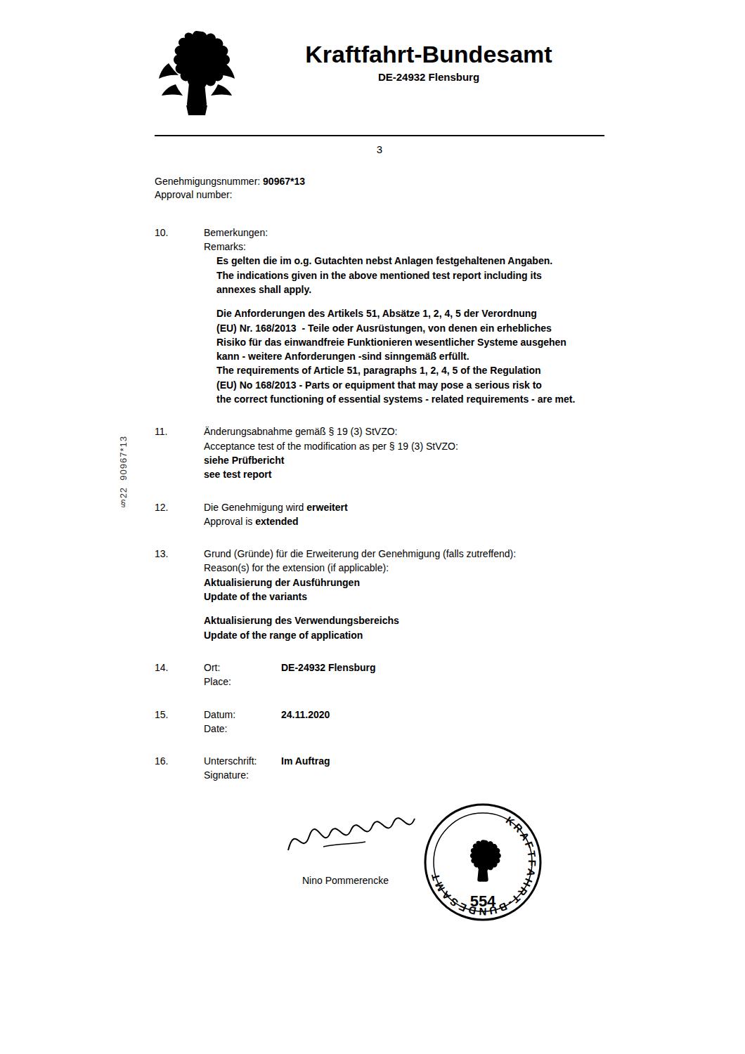§22 90967*13
Kraftfahrt-Bundesamt
DE-24932 Flensburg
3
Genehmigungsnummer: 90967*13
Approval number:
10.
Bemerkungen: Remarks:
Es gelten die im o.g. Gutachten nebst Anlagen festgehaltenen Angaben.
The indications given in the above mentioned test report including its
annexes shall apply.
Die Anforderungen des Artikels 51, Absätze 1, 2, 4, 5 der Verordnung
(EU) Nr. 168/2013 - Teile oder Ausrüstungen, von denen ein erhebliches
Risiko für das einwandfreie Funktionieren wesentlicher Systeme ausgehen
kann - weitere Anforderungen -sind sinngemäß erfüllt.
The requirements of Article 51, paragraphs 1, 2, 4, 5 of the Regulation
(EU) No 168/2013 - Parts or equipment that may pose a serious risk to
the correct functioning of essential systems - related requirements - are met.
11.
Änderungsabnahme gemäß § 19 (3) StVZO: Acceptance test of the modification as per § 19 (3) StVZO: siehe Prüfbericht
see test report
12.
Die Genehmigung wird erweitert Approval is extended
13.
Grund (Gründe) für die Erweiterung der Genehmigung (falls zutreffend): Reason(s) for the extension (if applicable): Aktualisierung der Ausführungen
Update of the variants
Aktualisierung des Verwendungsbereichs
Update of the range of application
14.
Ort:
Place:
DE-24932 Flensburg
15.
Datum:
Date:
24.11.2020
16.
Unterschrift:
Signature:
Im Auftrag
Nino Pommerencke